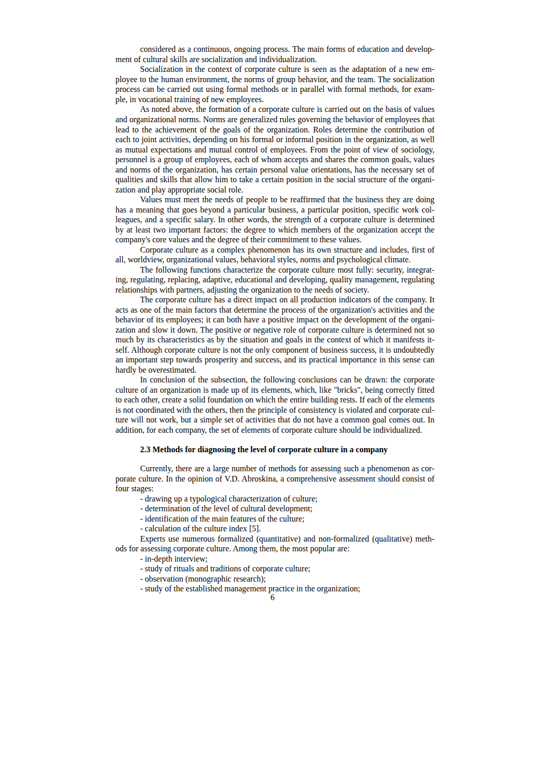considered as a continuous, ongoing process. The main forms of education and development of cultural skills are socialization and individualization.
Socialization in the context of corporate culture is seen as the adaptation of a new employee to the human environment, the norms of group behavior, and the team. The socialization process can be carried out using formal methods or in parallel with formal methods, for example, in vocational training of new employees.
As noted above, the formation of a corporate culture is carried out on the basis of values and organizational norms. Norms are generalized rules governing the behavior of employees that lead to the achievement of the goals of the organization. Roles determine the contribution of each to joint activities, depending on his formal or informal position in the organization, as well as mutual expectations and mutual control of employees. From the point of view of sociology, personnel is a group of employees, each of whom accepts and shares the common goals, values and norms of the organization, has certain personal value orientations, has the necessary set of qualities and skills that allow him to take a certain position in the social structure of the organization and play appropriate social role.
Values must meet the needs of people to be reaffirmed that the business they are doing has a meaning that goes beyond a particular business, a particular position, specific work colleagues, and a specific salary. In other words, the strength of a corporate culture is determined by at least two important factors: the degree to which members of the organization accept the company's core values and the degree of their commitment to these values.
Corporate culture as a complex phenomenon has its own structure and includes, first of all, worldview, organizational values, behavioral styles, norms and psychological climate.
The following functions characterize the corporate culture most fully: security, integrating, regulating, replacing, adaptive, educational and developing, quality management, regulating relationships with partners, adjusting the organization to the needs of society.
The corporate culture has a direct impact on all production indicators of the company. It acts as one of the main factors that determine the process of the organization's activities and the behavior of its employees; it can both have a positive impact on the development of the organization and slow it down. The positive or negative role of corporate culture is determined not so much by its characteristics as by the situation and goals in the context of which it manifests itself. Although corporate culture is not the only component of business success, it is undoubtedly an important step towards prosperity and success, and its practical importance in this sense can hardly be overestimated.
In conclusion of the subsection, the following conclusions can be drawn: the corporate culture of an organization is made up of its elements, which, like "bricks", being correctly fitted to each other, create a solid foundation on which the entire building rests. If each of the elements is not coordinated with the others, then the principle of consistency is violated and corporate culture will not work, but a simple set of activities that do not have a common goal comes out. In addition, for each company, the set of elements of corporate culture should be individualized.
2.3 Methods for diagnosing the level of corporate culture in a company
Currently, there are a large number of methods for assessing such a phenomenon as corporate culture. In the opinion of V.D. Abroskina, a comprehensive assessment should consist of four stages:
- drawing up a typological characterization of culture;
- determination of the level of cultural development;
- identification of the main features of the culture;
- calculation of the culture index [5].
Experts use numerous formalized (quantitative) and non-formalized (qualitative) methods for assessing corporate culture. Among them, the most popular are:
- in-depth interview;
- study of rituals and traditions of corporate culture;
- observation (monographic research);
- study of the established management practice in the organization;
6